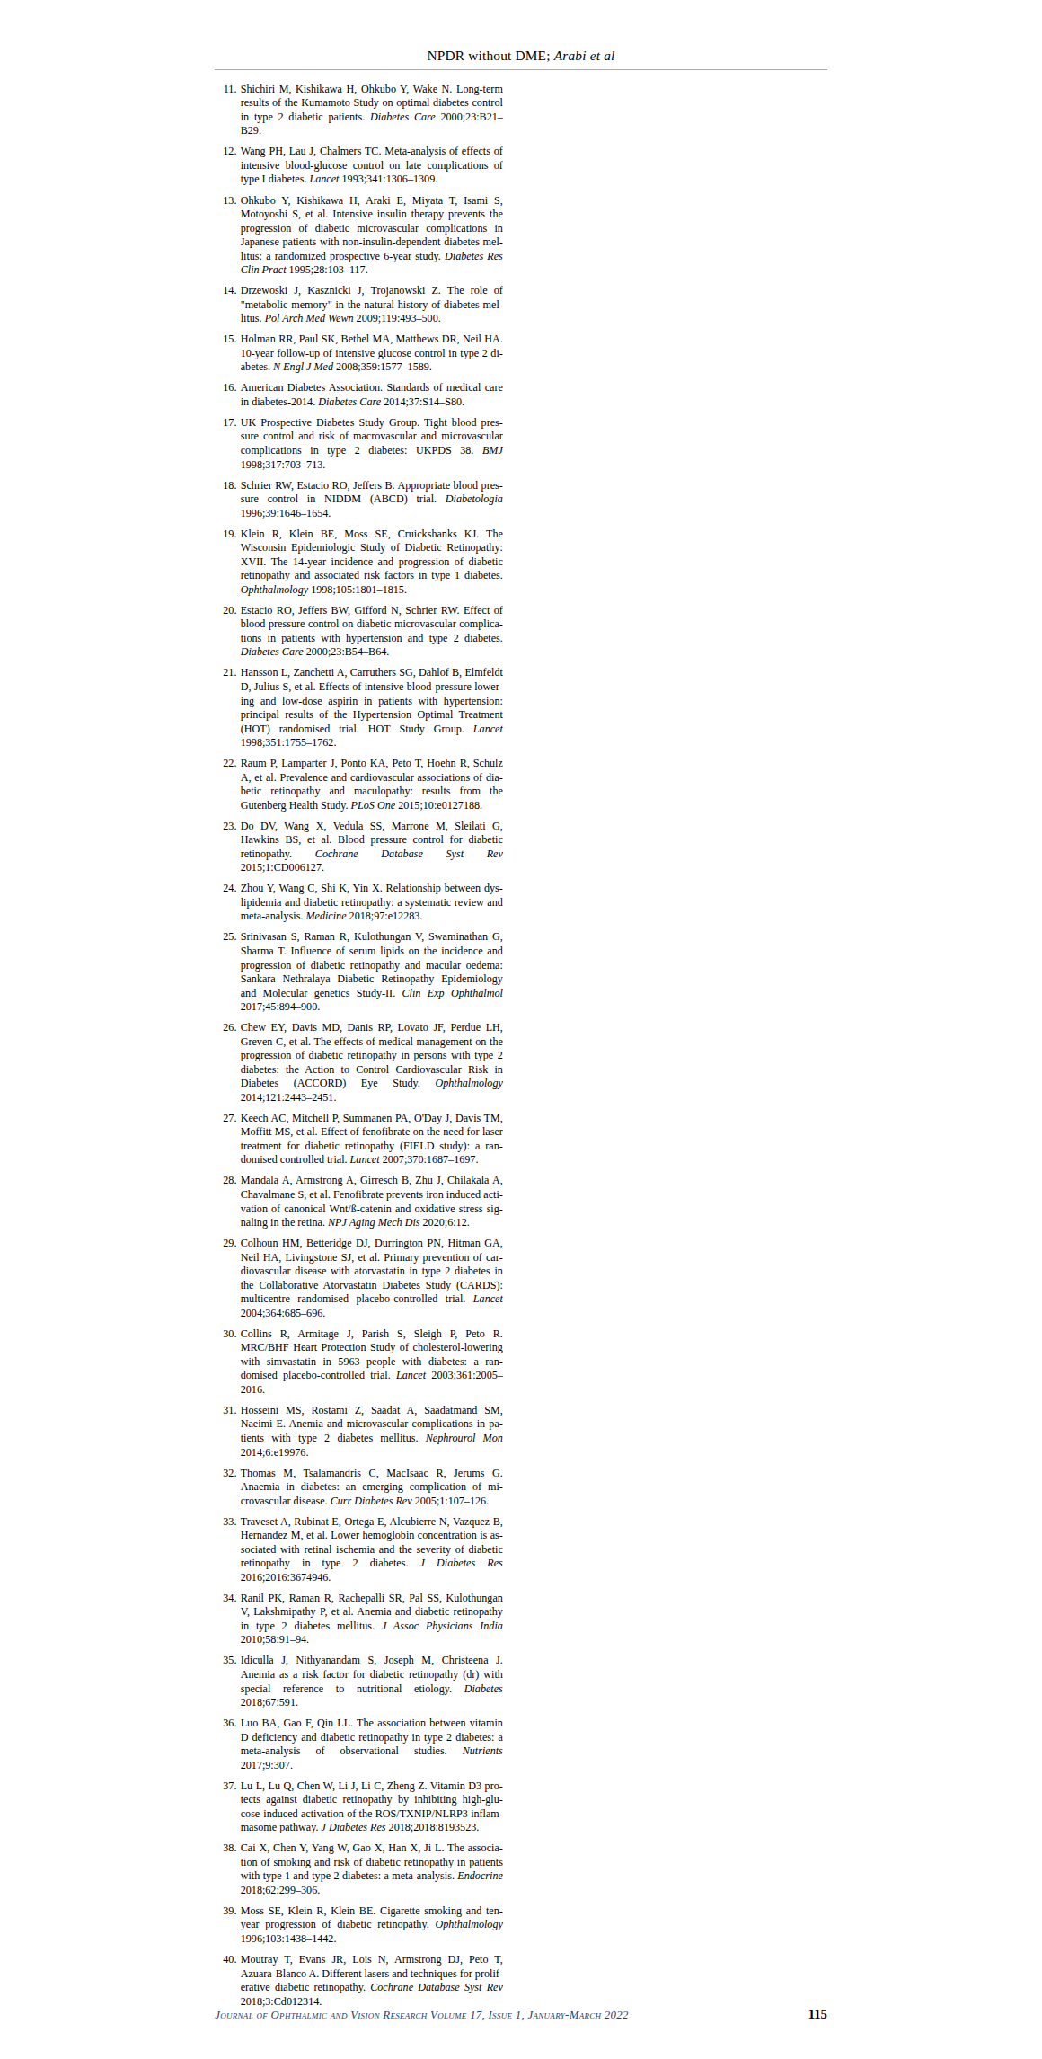NPDR without DME; Arabi et al
Shichiri M, Kishikawa H, Ohkubo Y, Wake N. Long-term results of the Kumamoto Study on optimal diabetes control in type 2 diabetic patients. Diabetes Care 2000;23:B21–B29.
Wang PH, Lau J, Chalmers TC. Meta-analysis of effects of intensive blood-glucose control on late complications of type I diabetes. Lancet 1993;341:1306–1309.
Ohkubo Y, Kishikawa H, Araki E, Miyata T, Isami S, Motoyoshi S, et al. Intensive insulin therapy prevents the progression of diabetic microvascular complications in Japanese patients with non-insulin-dependent diabetes mellitus: a randomized prospective 6-year study. Diabetes Res Clin Pract 1995;28:103–117.
Drzewoski J, Kasznicki J, Trojanowski Z. The role of "metabolic memory" in the natural history of diabetes mellitus. Pol Arch Med Wewn 2009;119:493–500.
Holman RR, Paul SK, Bethel MA, Matthews DR, Neil HA. 10-year follow-up of intensive glucose control in type 2 diabetes. N Engl J Med 2008;359:1577–1589.
American Diabetes Association. Standards of medical care in diabetes-2014. Diabetes Care 2014;37:S14–S80.
UK Prospective Diabetes Study Group. Tight blood pressure control and risk of macrovascular and microvascular complications in type 2 diabetes: UKPDS 38. BMJ 1998;317:703–713.
Schrier RW, Estacio RO, Jeffers B. Appropriate blood pressure control in NIDDM (ABCD) trial. Diabetologia 1996;39:1646–1654.
Klein R, Klein BE, Moss SE, Cruickshanks KJ. The Wisconsin Epidemiologic Study of Diabetic Retinopathy: XVII. The 14-year incidence and progression of diabetic retinopathy and associated risk factors in type 1 diabetes. Ophthalmology 1998;105:1801–1815.
Estacio RO, Jeffers BW, Gifford N, Schrier RW. Effect of blood pressure control on diabetic microvascular complications in patients with hypertension and type 2 diabetes. Diabetes Care 2000;23:B54–B64.
Hansson L, Zanchetti A, Carruthers SG, Dahlof B, Elmfeldt D, Julius S, et al. Effects of intensive blood-pressure lowering and low-dose aspirin in patients with hypertension: principal results of the Hypertension Optimal Treatment (HOT) randomised trial. HOT Study Group. Lancet 1998;351:1755–1762.
Raum P, Lamparter J, Ponto KA, Peto T, Hoehn R, Schulz A, et al. Prevalence and cardiovascular associations of diabetic retinopathy and maculopathy: results from the Gutenberg Health Study. PLoS One 2015;10:e0127188.
Do DV, Wang X, Vedula SS, Marrone M, Sleilati G, Hawkins BS, et al. Blood pressure control for diabetic retinopathy. Cochrane Database Syst Rev 2015;1:CD006127.
Zhou Y, Wang C, Shi K, Yin X. Relationship between dyslipidemia and diabetic retinopathy: a systematic review and meta-analysis. Medicine 2018;97:e12283.
Srinivasan S, Raman R, Kulothungan V, Swaminathan G, Sharma T. Influence of serum lipids on the incidence and progression of diabetic retinopathy and macular oedema: Sankara Nethralaya Diabetic Retinopathy Epidemiology and Molecular genetics Study-II. Clin Exp Ophthalmol 2017;45:894–900.
Chew EY, Davis MD, Danis RP, Lovato JF, Perdue LH, Greven C, et al. The effects of medical management on the progression of diabetic retinopathy in persons with type 2 diabetes: the Action to Control Cardiovascular Risk in Diabetes (ACCORD) Eye Study. Ophthalmology 2014;121:2443–2451.
Keech AC, Mitchell P, Summanen PA, O'Day J, Davis TM, Moffitt MS, et al. Effect of fenofibrate on the need for laser treatment for diabetic retinopathy (FIELD study): a randomised controlled trial. Lancet 2007;370:1687–1697.
Mandala A, Armstrong A, Girresch B, Zhu J, Chilakala A, Chavalmane S, et al. Fenofibrate prevents iron induced activation of canonical Wnt/ß-catenin and oxidative stress signaling in the retina. NPJ Aging Mech Dis 2020;6:12.
Colhoun HM, Betteridge DJ, Durrington PN, Hitman GA, Neil HA, Livingstone SJ, et al. Primary prevention of cardiovascular disease with atorvastatin in type 2 diabetes in the Collaborative Atorvastatin Diabetes Study (CARDS): multicentre randomised placebo-controlled trial. Lancet 2004;364:685–696.
Collins R, Armitage J, Parish S, Sleigh P, Peto R. MRC/BHF Heart Protection Study of cholesterol-lowering with simvastatin in 5963 people with diabetes: a randomised placebo-controlled trial. Lancet 2003;361:2005–2016.
Hosseini MS, Rostami Z, Saadat A, Saadatmand SM, Naeimi E. Anemia and microvascular complications in patients with type 2 diabetes mellitus. Nephrourol Mon 2014;6:e19976.
Thomas M, Tsalamandris C, MacIsaac R, Jerums G. Anaemia in diabetes: an emerging complication of microvascular disease. Curr Diabetes Rev 2005;1:107–126.
Traveset A, Rubinat E, Ortega E, Alcubierre N, Vazquez B, Hernandez M, et al. Lower hemoglobin concentration is associated with retinal ischemia and the severity of diabetic retinopathy in type 2 diabetes. J Diabetes Res 2016;2016:3674946.
Ranil PK, Raman R, Rachepalli SR, Pal SS, Kulothungan V, Lakshmipathy P, et al. Anemia and diabetic retinopathy in type 2 diabetes mellitus. J Assoc Physicians India 2010;58:91–94.
Idiculla J, Nithyanandam S, Joseph M, Christeena J. Anemia as a risk factor for diabetic retinopathy (dr) with special reference to nutritional etiology. Diabetes 2018;67:591.
Luo BA, Gao F, Qin LL. The association between vitamin D deficiency and diabetic retinopathy in type 2 diabetes: a meta-analysis of observational studies. Nutrients 2017;9:307.
Lu L, Lu Q, Chen W, Li J, Li C, Zheng Z. Vitamin D3 protects against diabetic retinopathy by inhibiting high-glucose-induced activation of the ROS/TXNIP/NLRP3 inflammasome pathway. J Diabetes Res 2018;2018:8193523.
Cai X, Chen Y, Yang W, Gao X, Han X, Ji L. The association of smoking and risk of diabetic retinopathy in patients with type 1 and type 2 diabetes: a meta-analysis. Endocrine 2018;62:299–306.
Moss SE, Klein R, Klein BE. Cigarette smoking and ten-year progression of diabetic retinopathy. Ophthalmology 1996;103:1438–1442.
Moutray T, Evans JR, Lois N, Armstrong DJ, Peto T, Azuara-Blanco A. Different lasers and techniques for proliferative diabetic retinopathy. Cochrane Database Syst Rev 2018;3:Cd012314.
Journal of Ophthalmic and Vision Research Volume 17, Issue 1, January-March 2022 115